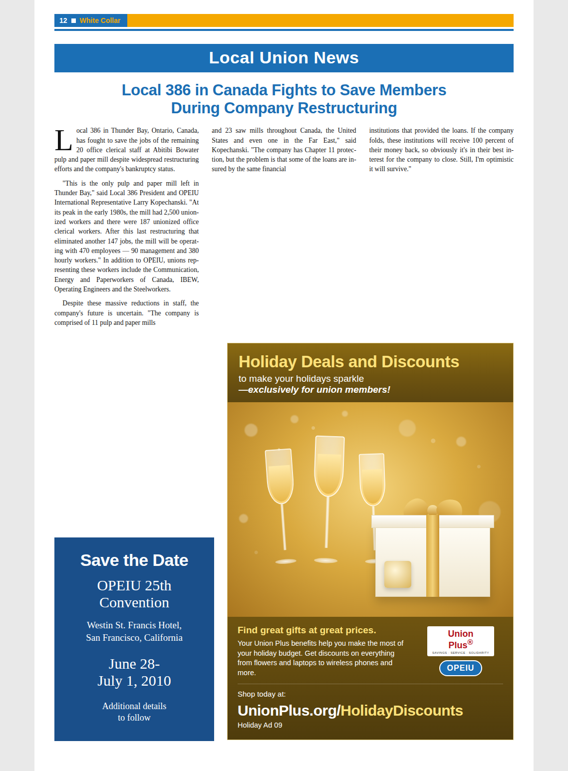12 White Collar
Local Union News
Local 386 in Canada Fights to Save Members
During Company Restructuring
Local 386 in Thunder Bay, Ontario, Canada, has fought to save the jobs of the remaining 20 office clerical staff at Abitibi Bowater pulp and paper mill despite widespread restructuring efforts and the company's bankruptcy status.
"This is the only pulp and paper mill left in Thunder Bay," said Local 386 President and OPEIU International Representative Larry Kopechanski. "At its peak in the early 1980s, the mill had 2,500 unionized workers and there were 187 unionized office clerical workers. After this last restructuring that eliminated another 147 jobs, the mill will be operating with 470 employees — 90 management and 380 hourly workers." In addition to OPEIU, unions representing these workers include the Communication, Energy and Paperworkers of Canada, IBEW, Operating Engineers and the Steelworkers.
Despite these massive reductions in staff, the company's future is uncertain. "The company is comprised of 11 pulp and paper mills
and 23 saw mills throughout Canada, the United States and even one in the Far East," said Kopechanski. "The company has Chapter 11 protection, but the problem is that some of the loans are insured by the same financial
institutions that provided the loans. If the company folds, these institutions will receive 100 percent of their money back, so obviously it's in their best interest for the company to close. Still, I'm optimistic it will survive."
Save the Date
OPEIU 25th
Convention
Westin St. Francis Hotel,
San Francisco, California
June 28-
July 1, 2010
Additional details
to follow
Holiday Deals and Discounts
to make your holidays sparkle
—exclusively for union members!
Find great gifts at great prices.
Your Union Plus benefits help you make the most of your holiday budget. Get discounts on everything from flowers and laptops to wireless phones and more.
Union Plus® SAVINGS · SERVICE · SOLIDARITY
OPEIU
Shop today at:
UnionPlus.org/HolidayDiscounts
Holiday Ad 09